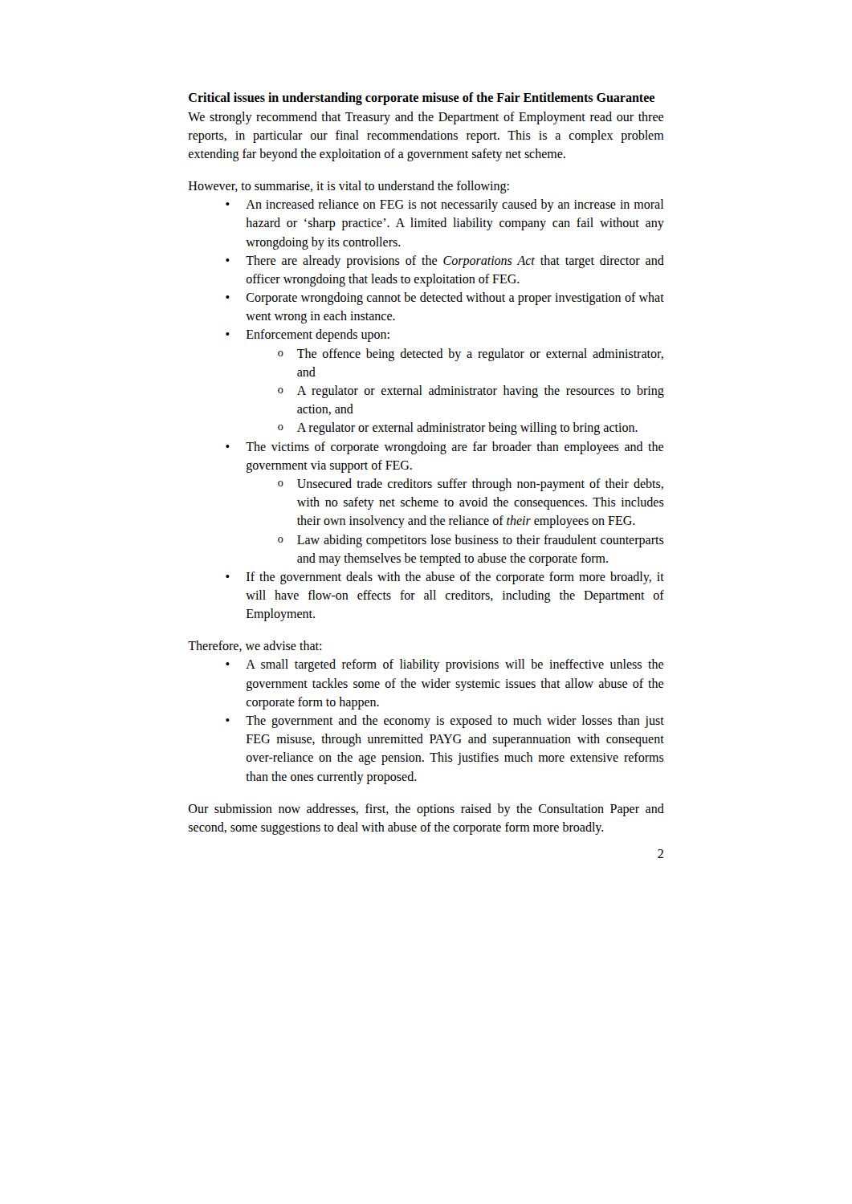Critical issues in understanding corporate misuse of the Fair Entitlements Guarantee
We strongly recommend that Treasury and the Department of Employment read our three reports, in particular our final recommendations report. This is a complex problem extending far beyond the exploitation of a government safety net scheme.
However, to summarise, it is vital to understand the following:
An increased reliance on FEG is not necessarily caused by an increase in moral hazard or ‘sharp practice’. A limited liability company can fail without any wrongdoing by its controllers.
There are already provisions of the Corporations Act that target director and officer wrongdoing that leads to exploitation of FEG.
Corporate wrongdoing cannot be detected without a proper investigation of what went wrong in each instance.
Enforcement depends upon:
The offence being detected by a regulator or external administrator, and
A regulator or external administrator having the resources to bring action, and
A regulator or external administrator being willing to bring action.
The victims of corporate wrongdoing are far broader than employees and the government via support of FEG.
Unsecured trade creditors suffer through non-payment of their debts, with no safety net scheme to avoid the consequences. This includes their own insolvency and the reliance of their employees on FEG.
Law abiding competitors lose business to their fraudulent counterparts and may themselves be tempted to abuse the corporate form.
If the government deals with the abuse of the corporate form more broadly, it will have flow-on effects for all creditors, including the Department of Employment.
Therefore, we advise that:
A small targeted reform of liability provisions will be ineffective unless the government tackles some of the wider systemic issues that allow abuse of the corporate form to happen.
The government and the economy is exposed to much wider losses than just FEG misuse, through unremitted PAYG and superannuation with consequent over-reliance on the age pension. This justifies much more extensive reforms than the ones currently proposed.
Our submission now addresses, first, the options raised by the Consultation Paper and second, some suggestions to deal with abuse of the corporate form more broadly.
2